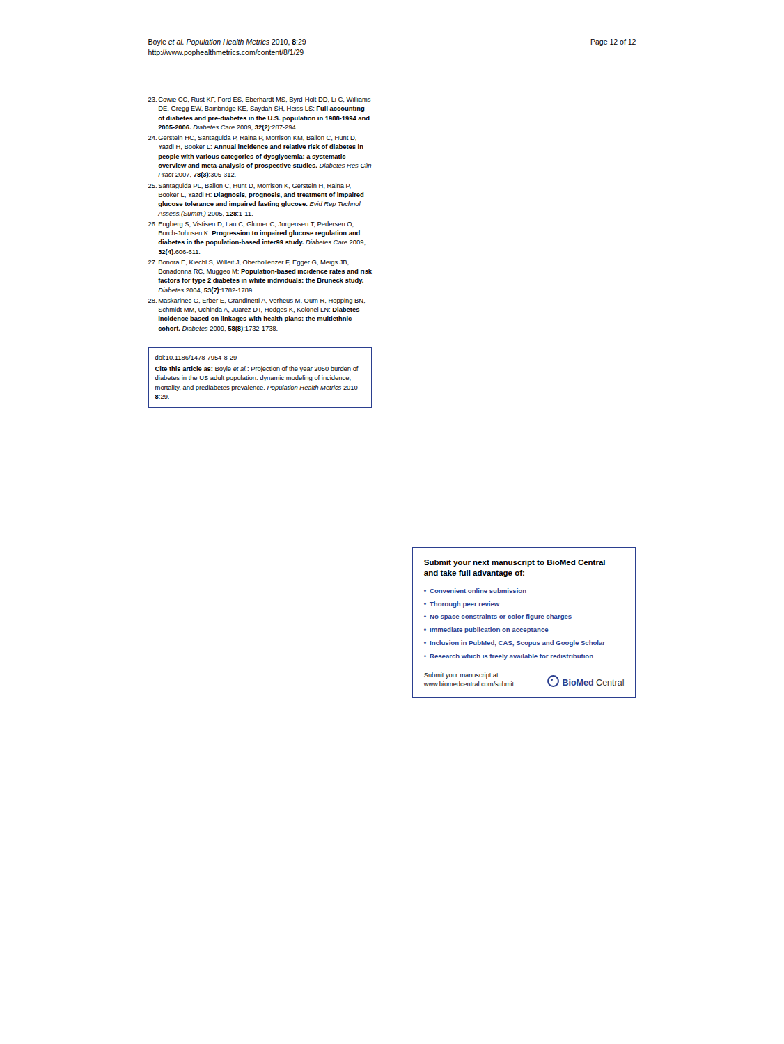Boyle et al. Population Health Metrics 2010, 8:29
http://www.pophealthmetrics.com/content/8/1/29
Page 12 of 12
23. Cowie CC, Rust KF, Ford ES, Eberhardt MS, Byrd-Holt DD, Li C, Williams DE, Gregg EW, Bainbridge KE, Saydah SH, Heiss LS: Full accounting of diabetes and pre-diabetes in the U.S. population in 1988-1994 and 2005-2006. Diabetes Care 2009, 32(2):287-294.
24. Gerstein HC, Santaguida P, Raina P, Morrison KM, Balion C, Hunt D, Yazdi H, Booker L: Annual incidence and relative risk of diabetes in people with various categories of dysglycemia: a systematic overview and meta-analysis of prospective studies. Diabetes Res Clin Pract 2007, 78(3):305-312.
25. Santaguida PL, Balion C, Hunt D, Morrison K, Gerstein H, Raina P, Booker L, Yazdi H: Diagnosis, prognosis, and treatment of impaired glucose tolerance and impaired fasting glucose. Evid Rep Technol Assess.(Summ.) 2005, 128:1-11.
26. Engberg S, Vistisen D, Lau C, Glumer C, Jorgensen T, Pedersen O, Borch-Johnsen K: Progression to impaired glucose regulation and diabetes in the population-based inter99 study. Diabetes Care 2009, 32(4):606-611.
27. Bonora E, Kiechl S, Willeit J, Oberhollenzer F, Egger G, Meigs JB, Bonadonna RC, Muggeo M: Population-based incidence rates and risk factors for type 2 diabetes in white individuals: the Bruneck study. Diabetes 2004, 53(7):1782-1789.
28. Maskarinec G, Erber E, Grandinetti A, Verheus M, Oum R, Hopping BN, Schmidt MM, Uchinda A, Juarez DT, Hodges K, Kolonel LN: Diabetes incidence based on linkages with health plans: the multiethnic cohort. Diabetes 2009, 58(8):1732-1738.
doi:10.1186/1478-7954-8-29
Cite this article as: Boyle et al.: Projection of the year 2050 burden of diabetes in the US adult population: dynamic modeling of incidence, mortality, and prediabetes prevalence. Population Health Metrics 2010 8:29.
Submit your next manuscript to BioMed Central
and take full advantage of:
Convenient online submission
Thorough peer review
No space constraints or color figure charges
Immediate publication on acceptance
Inclusion in PubMed, CAS, Scopus and Google Scholar
Research which is freely available for redistribution
Submit your manuscript at
www.biomedcentral.com/submit
BioMed Central